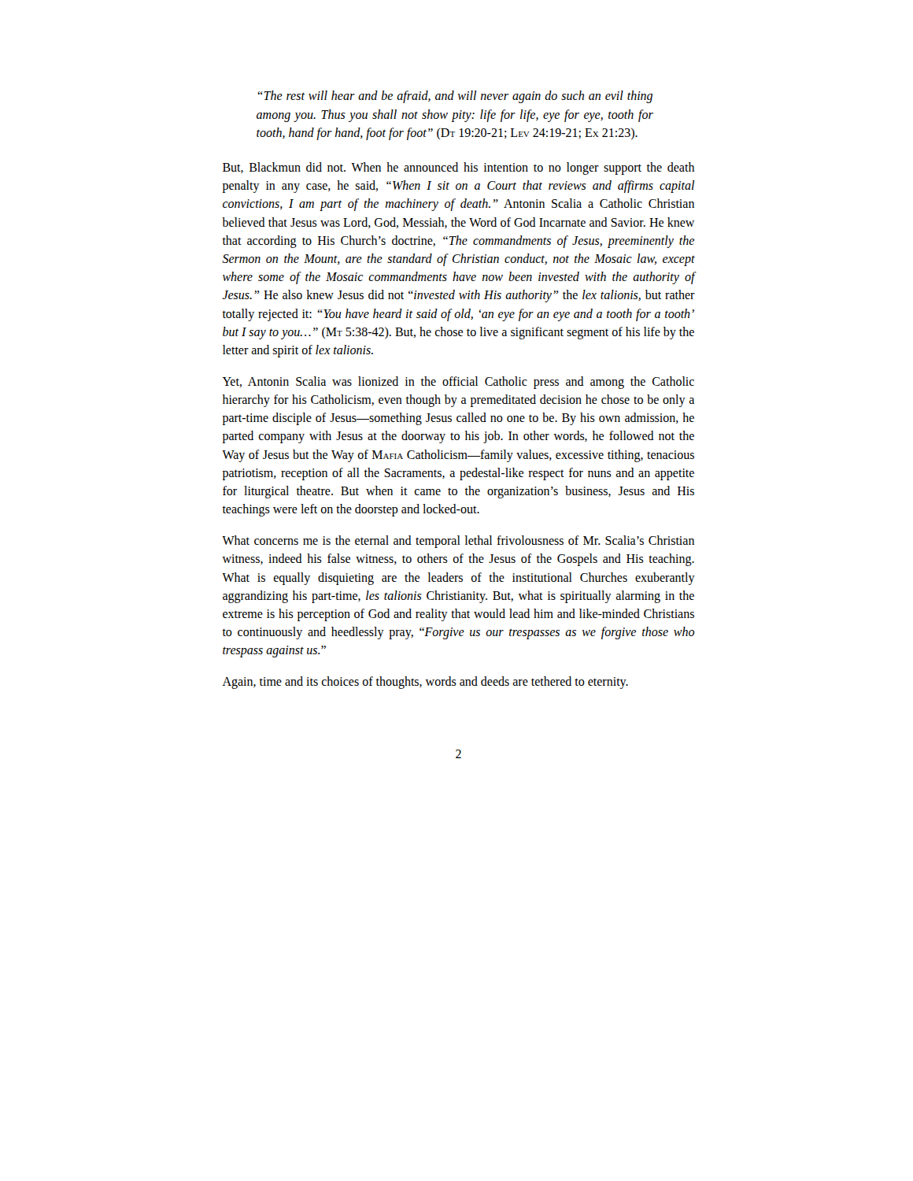“The rest will hear and be afraid, and will never again do such an evil thing among you. Thus you shall not show pity: life for life, eye for eye, tooth for tooth, hand for hand, foot for foot” (Dt 19:20-21; Lev 24:19-21; Ex 21:23).
But, Blackmun did not. When he announced his intention to no longer support the death penalty in any case, he said, “When I sit on a Court that reviews and affirms capital convictions, I am part of the machinery of death.” Antonin Scalia a Catholic Christian believed that Jesus was Lord, God, Messiah, the Word of God Incarnate and Savior. He knew that according to His Church’s doctrine, “The commandments of Jesus, preeminently the Sermon on the Mount, are the standard of Christian conduct, not the Mosaic law, except where some of the Mosaic commandments have now been invested with the authority of Jesus.” He also knew Jesus did not “invested with His authority” the lex talionis, but rather totally rejected it: “You have heard it said of old, ‘an eye for an eye and a tooth for a tooth’ but I say to you…” (Mt 5:38-42). But, he chose to live a significant segment of his life by the letter and spirit of lex talionis.
Yet, Antonin Scalia was lionized in the official Catholic press and among the Catholic hierarchy for his Catholicism, even though by a premeditated decision he chose to be only a part-time disciple of Jesus—something Jesus called no one to be. By his own admission, he parted company with Jesus at the doorway to his job. In other words, he followed not the Way of Jesus but the Way of Mafia Catholicism—family values, excessive tithing, tenacious patriotism, reception of all the Sacraments, a pedestal-like respect for nuns and an appetite for liturgical theatre. But when it came to the organization’s business, Jesus and His teachings were left on the doorstep and locked-out.
What concerns me is the eternal and temporal lethal frivolousness of Mr. Scalia’s Christian witness, indeed his false witness, to others of the Jesus of the Gospels and His teaching. What is equally disquieting are the leaders of the institutional Churches exuberantly aggrandizing his part-time, les talionis Christianity. But, what is spiritually alarming in the extreme is his perception of God and reality that would lead him and like-minded Christians to continuously and heedlessly pray, “Forgive us our trespasses as we forgive those who trespass against us.”
Again, time and its choices of thoughts, words and deeds are tethered to eternity.
2